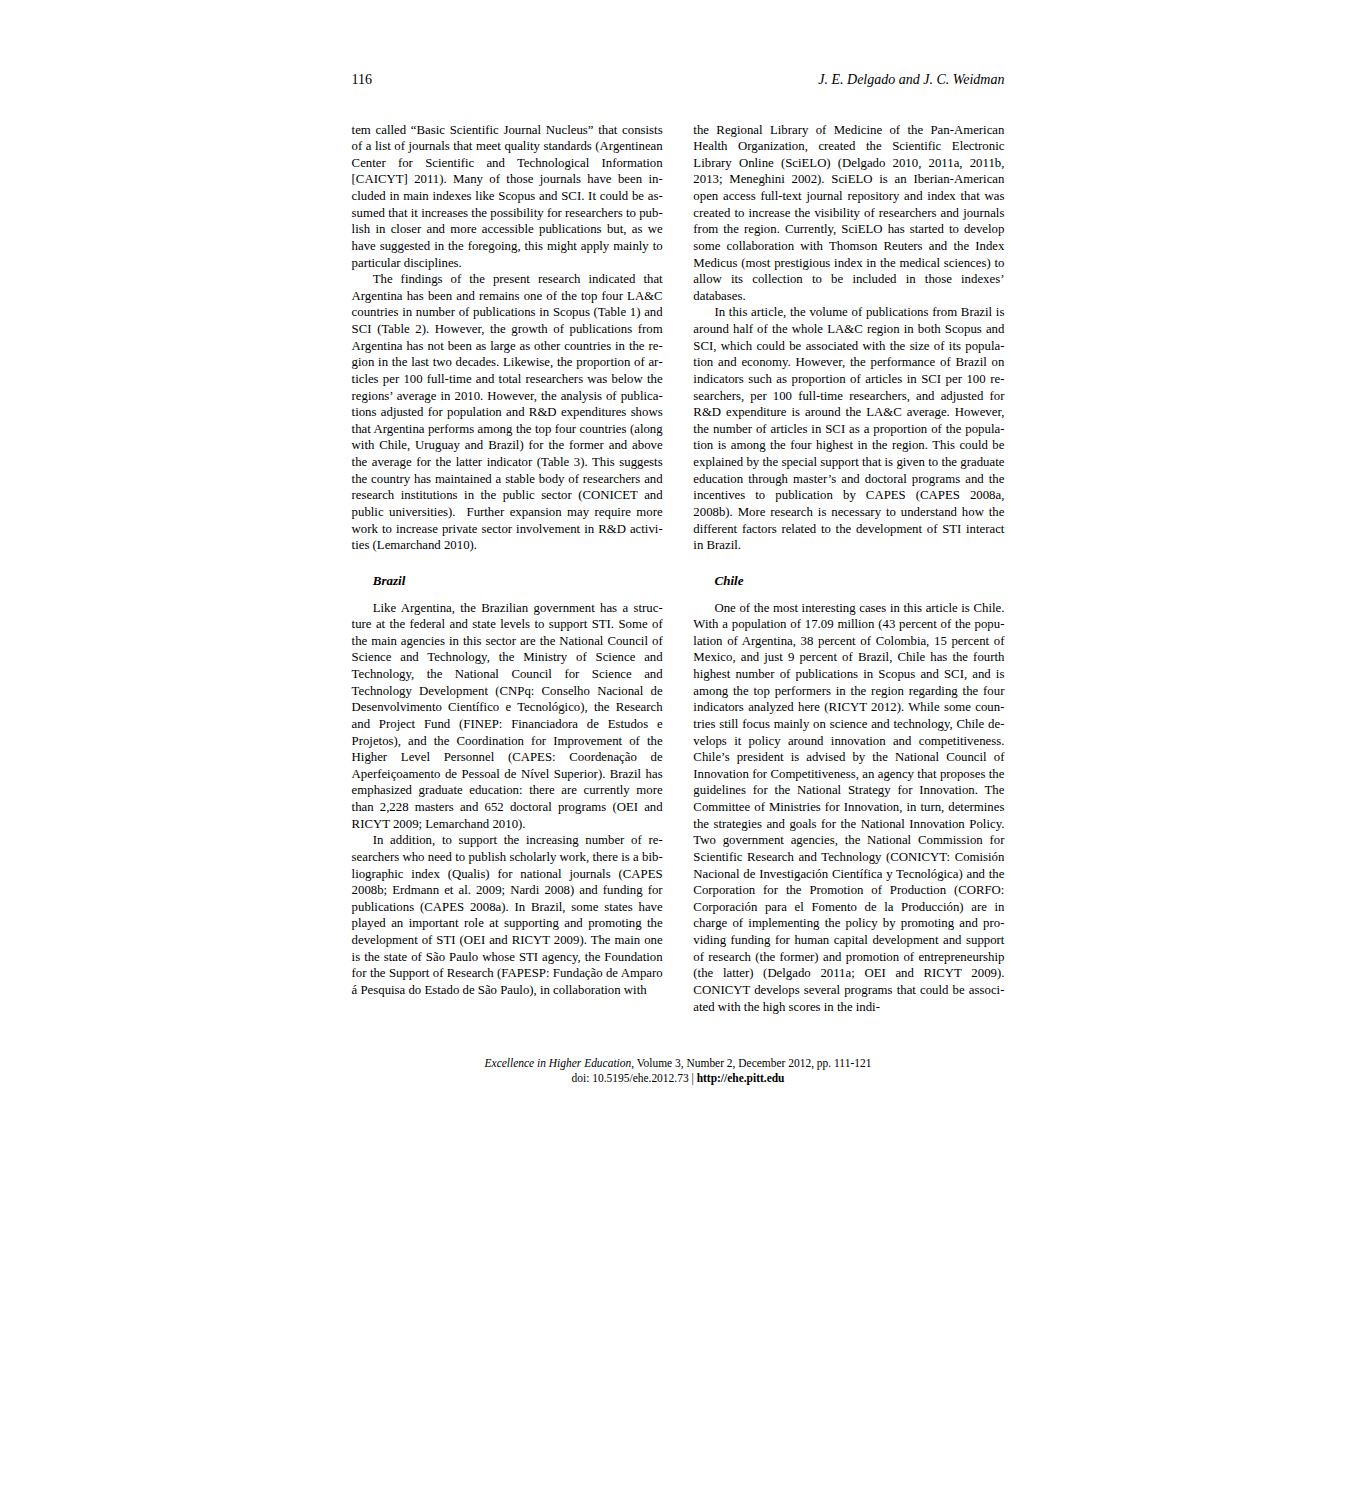116
J. E. Delgado and J. C. Weidman
tem called “Basic Scientific Journal Nucleus” that consists of a list of journals that meet quality standards (Argentinean Center for Scientific and Technological Information [CAICYT] 2011). Many of those journals have been included in main indexes like Scopus and SCI. It could be assumed that it increases the possibility for researchers to publish in closer and more accessible publications but, as we have suggested in the foregoing, this might apply mainly to particular disciplines.
The findings of the present research indicated that Argentina has been and remains one of the top four LA&C countries in number of publications in Scopus (Table 1) and SCI (Table 2). However, the growth of publications from Argentina has not been as large as other countries in the region in the last two decades. Likewise, the proportion of articles per 100 full-time and total researchers was below the regions’ average in 2010. However, the analysis of publications adjusted for population and R&D expenditures shows that Argentina performs among the top four countries (along with Chile, Uruguay and Brazil) for the former and above the average for the latter indicator (Table 3). This suggests the country has maintained a stable body of researchers and research institutions in the public sector (CONICET and public universities). Further expansion may require more work to increase private sector involvement in R&D activities (Lemarchand 2010).
Brazil
Like Argentina, the Brazilian government has a structure at the federal and state levels to support STI. Some of the main agencies in this sector are the National Council of Science and Technology, the Ministry of Science and Technology, the National Council for Science and Technology Development (CNPq: Conselho Nacional de Desenvolvimento Científico e Tecnológico), the Research and Project Fund (FINEP: Financiadora de Estudos e Projetos), and the Coordination for Improvement of the Higher Level Personnel (CAPES: Coordenação de Aperfeiçoamento de Pessoal de Nível Superior). Brazil has emphasized graduate education: there are currently more than 2,228 masters and 652 doctoral programs (OEI and RICYT 2009; Lemarchand 2010).
In addition, to support the increasing number of researchers who need to publish scholarly work, there is a bibliographic index (Qualis) for national journals (CAPES 2008b; Erdmann et al. 2009; Nardi 2008) and funding for publications (CAPES 2008a). In Brazil, some states have played an important role at supporting and promoting the development of STI (OEI and RICYT 2009). The main one is the state of São Paulo whose STI agency, the Foundation for the Support of Research (FAPESP: Fundação de Amparo á Pesquisa do Estado de São Paulo), in collaboration with
the Regional Library of Medicine of the Pan-American Health Organization, created the Scientific Electronic Library Online (SciELO) (Delgado 2010, 2011a, 2011b, 2013; Meneghini 2002). SciELO is an Iberian-American open access full-text journal repository and index that was created to increase the visibility of researchers and journals from the region. Currently, SciELO has started to develop some collaboration with Thomson Reuters and the Index Medicus (most prestigious index in the medical sciences) to allow its collection to be included in those indexes’ databases.
In this article, the volume of publications from Brazil is around half of the whole LA&C region in both Scopus and SCI, which could be associated with the size of its population and economy. However, the performance of Brazil on indicators such as proportion of articles in SCI per 100 researchers, per 100 full-time researchers, and adjusted for R&D expenditure is around the LA&C average. However, the number of articles in SCI as a proportion of the population is among the four highest in the region. This could be explained by the special support that is given to the graduate education through master’s and doctoral programs and the incentives to publication by CAPES (CAPES 2008a, 2008b). More research is necessary to understand how the different factors related to the development of STI interact in Brazil.
Chile
One of the most interesting cases in this article is Chile. With a population of 17.09 million (43 percent of the population of Argentina, 38 percent of Colombia, 15 percent of Mexico, and just 9 percent of Brazil, Chile has the fourth highest number of publications in Scopus and SCI, and is among the top performers in the region regarding the four indicators analyzed here (RICYT 2012). While some countries still focus mainly on science and technology, Chile develops it policy around innovation and competitiveness. Chile’s president is advised by the National Council of Innovation for Competitiveness, an agency that proposes the guidelines for the National Strategy for Innovation. The Committee of Ministries for Innovation, in turn, determines the strategies and goals for the National Innovation Policy. Two government agencies, the National Commission for Scientific Research and Technology (CONICYT: Comisión Nacional de Investigación Científica y Tecnológica) and the Corporation for the Promotion of Production (CORFO: Corporación para el Fomento de la Producción) are in charge of implementing the policy by promoting and providing funding for human capital development and support of research (the former) and promotion of entrepreneurship (the latter) (Delgado 2011a; OEI and RICYT 2009). CONICYT develops several programs that could be associated with the high scores in the indi-
Excellence in Higher Education, Volume 3, Number 2, December 2012, pp. 111-121
doi: 10.5195/ehe.2012.73 | http://ehe.pitt.edu